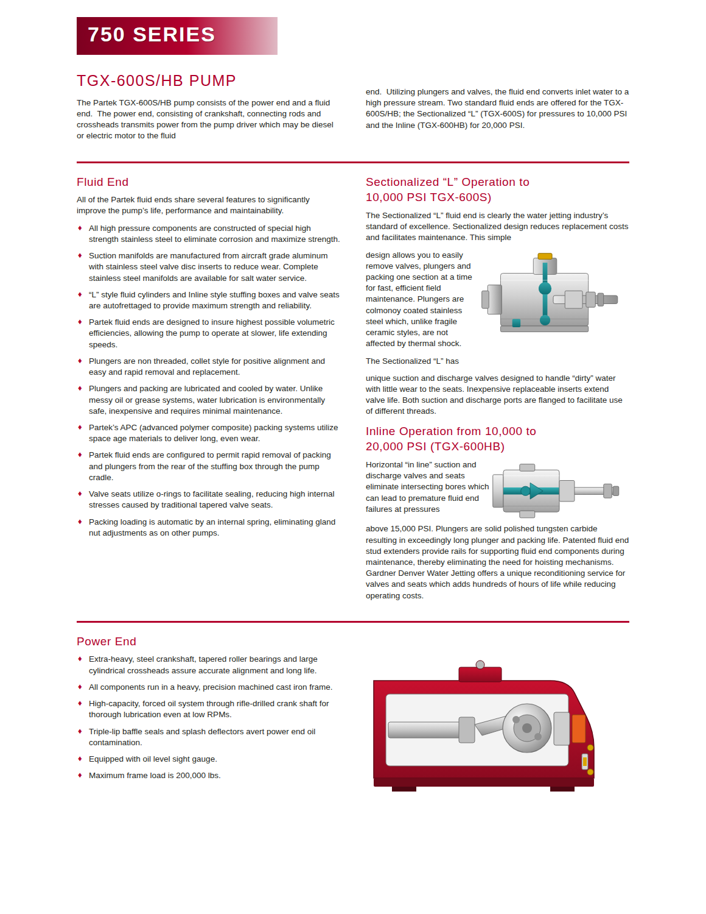750 SERIES
TGX-600S/HB PUMP
The Partek TGX-600S/HB pump consists of the power end and a fluid end. The power end, consisting of crankshaft, connecting rods and crossheads transmits power from the pump driver which may be diesel or electric motor to the fluid
end. Utilizing plungers and valves, the fluid end converts inlet water to a high pressure stream. Two standard fluid ends are offered for the TGX-600S/HB; the Sectionalized “L” (TGX-600S) for pressures to 10,000 PSI and the Inline (TGX-600HB) for 20,000 PSI.
Fluid End
All of the Partek fluid ends share several features to significantly improve the pump’s life, performance and maintainability.
All high pressure components are constructed of special high strength stainless steel to eliminate corrosion and maximize strength.
Suction manifolds are manufactured from aircraft grade aluminum with stainless steel valve disc inserts to reduce wear. Complete stainless steel manifolds are available for salt water service.
“L” style fluid cylinders and Inline style stuffing boxes and valve seats are autofrettaged to provide maximum strength and reliability.
Partek fluid ends are designed to insure highest possible volumetric efficiencies, allowing the pump to operate at slower, life extending speeds.
Plungers are non threaded, collet style for positive alignment and easy and rapid removal and replacement.
Plungers and packing are lubricated and cooled by water. Unlike messy oil or grease systems, water lubrication is environmentally safe, inexpensive and requires minimal maintenance.
Partek’s APC (advanced polymer composite) packing systems utilize space age materials to deliver long, even wear.
Partek fluid ends are configured to permit rapid removal of packing and plungers from the rear of the stuffing box through the pump cradle.
Valve seats utilize o-rings to facilitate sealing, reducing high internal stresses caused by traditional tapered valve seats.
Packing loading is automatic by an internal spring, eliminating gland nut adjustments as on other pumps.
Sectionalized “L” Operation to
10,000 PSI TGX-600S)
The Sectionalized “L” fluid end is clearly the water jetting industry’s standard of excellence. Sectionalized design reduces replacement costs and facilitates maintenance. This simple
design allows you to easily remove valves, plungers and packing one section at a time for fast, efficient field maintenance. Plungers are colmonoy coated stainless steel which, unlike fragile ceramic styles, are not affected by thermal shock.
The Sectionalized “L” has
unique suction and discharge valves designed to handle “dirty” water with little wear to the seats. Inexpensive replaceable inserts extend valve life. Both suction and discharge ports are flanged to facilitate use of different threads.
Inline Operation from 10,000 to
20,000 PSI (TGX-600HB)
Horizontal “in line” suction and discharge valves and seats eliminate intersecting bores which can lead to premature fluid end failures at pressures
above 15,000 PSI. Plungers are solid polished tungsten carbide resulting in exceedingly long plunger and packing life. Patented fluid end stud extenders provide rails for supporting fluid end components during maintenance, thereby eliminating the need for hoisting mechanisms. Gardner Denver Water Jetting offers a unique reconditioning service for valves and seats which adds hundreds of hours of life while reducing operating costs.
Power End
Extra-heavy, steel crankshaft, tapered roller bearings and large cylindrical crossheads assure accurate alignment and long life.
All components run in a heavy, precision machined cast iron frame.
High-capacity, forced oil system through rifle-drilled crank shaft for thorough lubrication even at low RPMs.
Triple-lip baffle seals and splash deflectors avert power end oil contamination.
Equipped with oil level sight gauge.
Maximum frame load is 200,000 lbs.